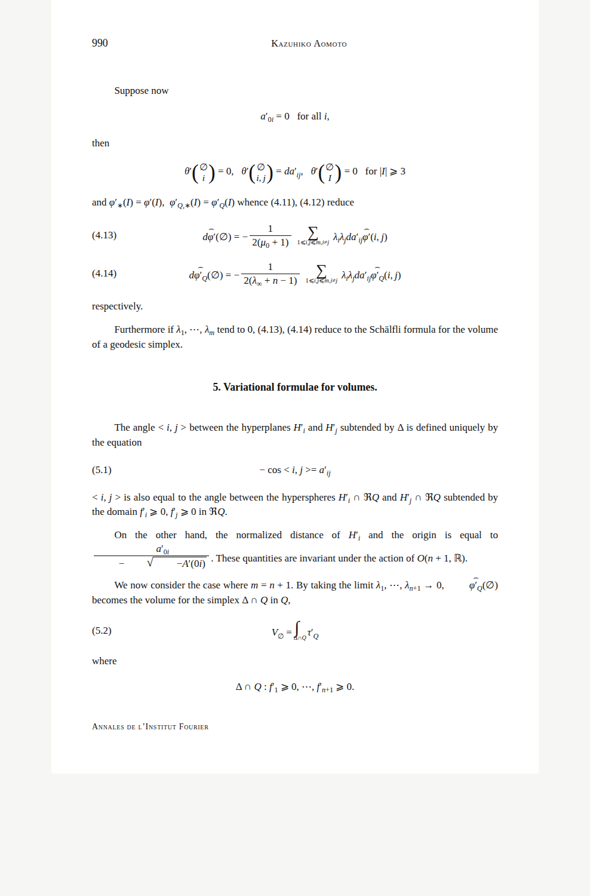990 Kazuhiko Aomoto
Suppose now
a′0i = 0 for all i,
then
θ′(∅
i) = 0, θ′(∅
i, j) = da′ij, θ′(∅
I) = 0 for |I| ⩾ 3
and φ′∗(I) = φ′(I), φ′Q,∗(I) = φ′Q(I) whence (4.11), (4.12) reduce
(4.13) d⌢φ′(∅) = −12(μ0 + 1) ∑1⩽i,j⩽m,i≠j λiλjda′ij⌢φ′(i, j)
(4.14) d⌢φ′Q(∅) = −12(λ∞ + n − 1) ∑1⩽i,j⩽m,i≠j λiλjda′ij⌢φ′Q(i, j)
respectively.
Furthermore if λ1, ⋯, λm tend to 0, (4.13), (4.14) reduce to the Schälfli formula for the volume of a geodesic simplex.
5. Variational formulae for volumes.
The angle < i, j > between the hyperplanes H′i and H′j subtended by Δ is defined uniquely by the equation
(5.1) − cos < i, j >= a′ij
< i, j > is also equal to the angle between the hyperspheres H′i ∩ ℜQ and H′j ∩ ℜQ subtended by the domain f′i ⩾ 0, f′j ⩾ 0 in ℜQ.
On the other hand, the normalized distance of H′i and the origin is equal to a′0i−√−A′(0i). These quantities are invariant under the action of O(n + 1, ℝ).
We now consider the case where m = n + 1. By taking the limit λ1, ⋯, λn+1 → 0, ⌢φ′Q(∅) becomes the volume for the simplex Δ ∩ Q in Q,
(5.2) V∅ = ∫Δ∩Q τ′Q
where
Δ ∩ Q : f′1 ⩾ 0, ⋯, f′n+1 ⩾ 0.
Annales de l’Institut Fourier